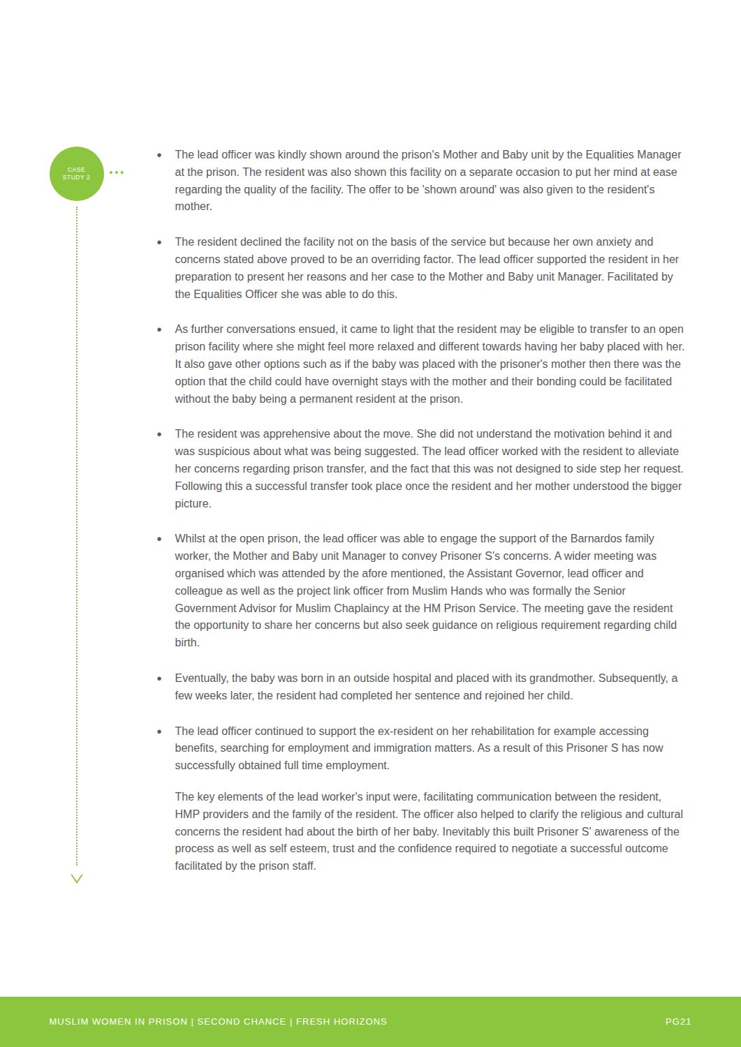CASE STUDY 2
•••
The lead officer was kindly shown around the prison's Mother and Baby unit by the Equalities Manager at the prison. The resident was also shown this facility on a separate occasion to put her mind at ease regarding the quality of the facility. The offer to be 'shown around' was also given to the resident's mother.
The resident declined the facility not on the basis of the service but because her own anxiety and concerns stated above proved to be an overriding factor. The lead officer supported the resident in her preparation to present her reasons and her case to the Mother and Baby unit Manager. Facilitated by the Equalities Officer she was able to do this.
As further conversations ensued, it came to light that the resident may be eligible to transfer to an open prison facility where she might feel more relaxed and different towards having her baby placed with her. It also gave other options such as if the baby was placed with the prisoner's mother then there was the option that the child could have overnight stays with the mother and their bonding could be facilitated without the baby being a permanent resident at the prison.
The resident was apprehensive about the move. She did not understand the motivation behind it and was suspicious about what was being suggested. The lead officer worked with the resident to alleviate her concerns regarding prison transfer, and the fact that this was not designed to side step her request. Following this a successful transfer took place once the resident and her mother understood the bigger picture.
Whilst at the open prison, the lead officer was able to engage the support of the Barnardos family worker, the Mother and Baby unit Manager to convey Prisoner S's concerns. A wider meeting was organised which was attended by the afore mentioned, the Assistant Governor, lead officer and colleague as well as the project link officer from Muslim Hands who was formally the Senior Government Advisor for Muslim Chaplaincy at the HM Prison Service. The meeting gave the resident the opportunity to share her concerns but also seek guidance on religious requirement regarding child birth.
Eventually, the baby was born in an outside hospital and placed with its grandmother. Subsequently, a few weeks later, the resident had completed her sentence and rejoined her child.
The lead officer continued to support the ex-resident on her rehabilitation for example accessing benefits, searching for employment and immigration matters. As a result of this Prisoner S has now successfully obtained full time employment.
The key elements of the lead worker's input were, facilitating communication between the resident, HMP providers and the family of the resident. The officer also helped to clarify the religious and cultural concerns the resident had about the birth of her baby. Inevitably this built Prisoner S' awareness of the process as well as self esteem, trust and the confidence required to negotiate a successful outcome facilitated by the prison staff.
Muslim Women in Prison | Second Chance | Fresh Horizons
PG21